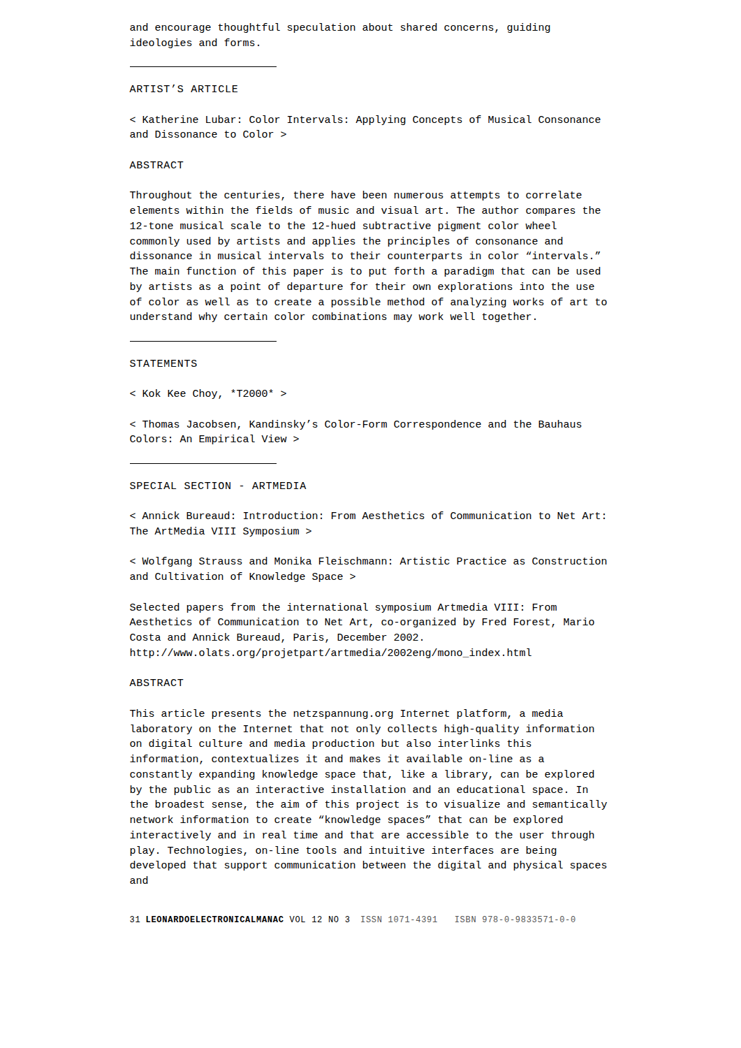and encourage thoughtful speculation about shared concerns, guiding ideologies and forms.
ARTIST’S ARTICLE
< Katherine Lubar: Color Intervals: Applying Concepts of Musical Consonance and Dissonance to Color >
ABSTRACT
Throughout the centuries, there have been numerous attempts to correlate elements within the fields of music and visual art. The author compares the 12-tone musical scale to the 12-hued subtractive pigment color wheel commonly used by artists and applies the principles of consonance and dissonance in musical intervals to their counterparts in color “intervals.” The main function of this paper is to put forth a paradigm that can be used by artists as a point of departure for their own explorations into the use of color as well as to create a possible method of analyzing works of art to understand why certain color combinations may work well together.
STATEMENTS
< Kok Kee Choy, *T2000* >
< Thomas Jacobsen, Kandinsky’s Color-Form Correspondence and the Bauhaus Colors: An Empirical View >
SPECIAL SECTION - ARTMEDIA
< Annick Bureaud: Introduction: From Aesthetics of Communication to Net Art: The ArtMedia VIII Symposium >
< Wolfgang Strauss and Monika Fleischmann: Artistic Practice as Construction and Cultivation of Knowledge Space >
Selected papers from the international symposium Artmedia VIII: From Aesthetics of Communication to Net Art, co-organized by Fred Forest, Mario Costa and Annick Bureaud, Paris, December 2002. http://www.olats.org/projetpart/artmedia/2002eng/mono_index.html
ABSTRACT
This article presents the netzspannung.org Internet platform, a media laboratory on the Internet that not only collects high-quality information on digital culture and media production but also interlinks this information, contextualizes it and makes it available on-line as a constantly expanding knowledge space that, like a library, can be explored by the public as an interactive installation and an educational space. In the broadest sense, the aim of this project is to visualize and semantically network information to create “knowledge spaces” that can be explored interactively and in real time and that are accessible to the user through play. Technologies, on-line tools and intuitive interfaces are being developed that support communication between the digital and physical spaces and
31 LEONARDOELECTRONICALMANAC VOL 12 NO 3ISSN 1071-4391 ISBN 978-0-9833571-0-0